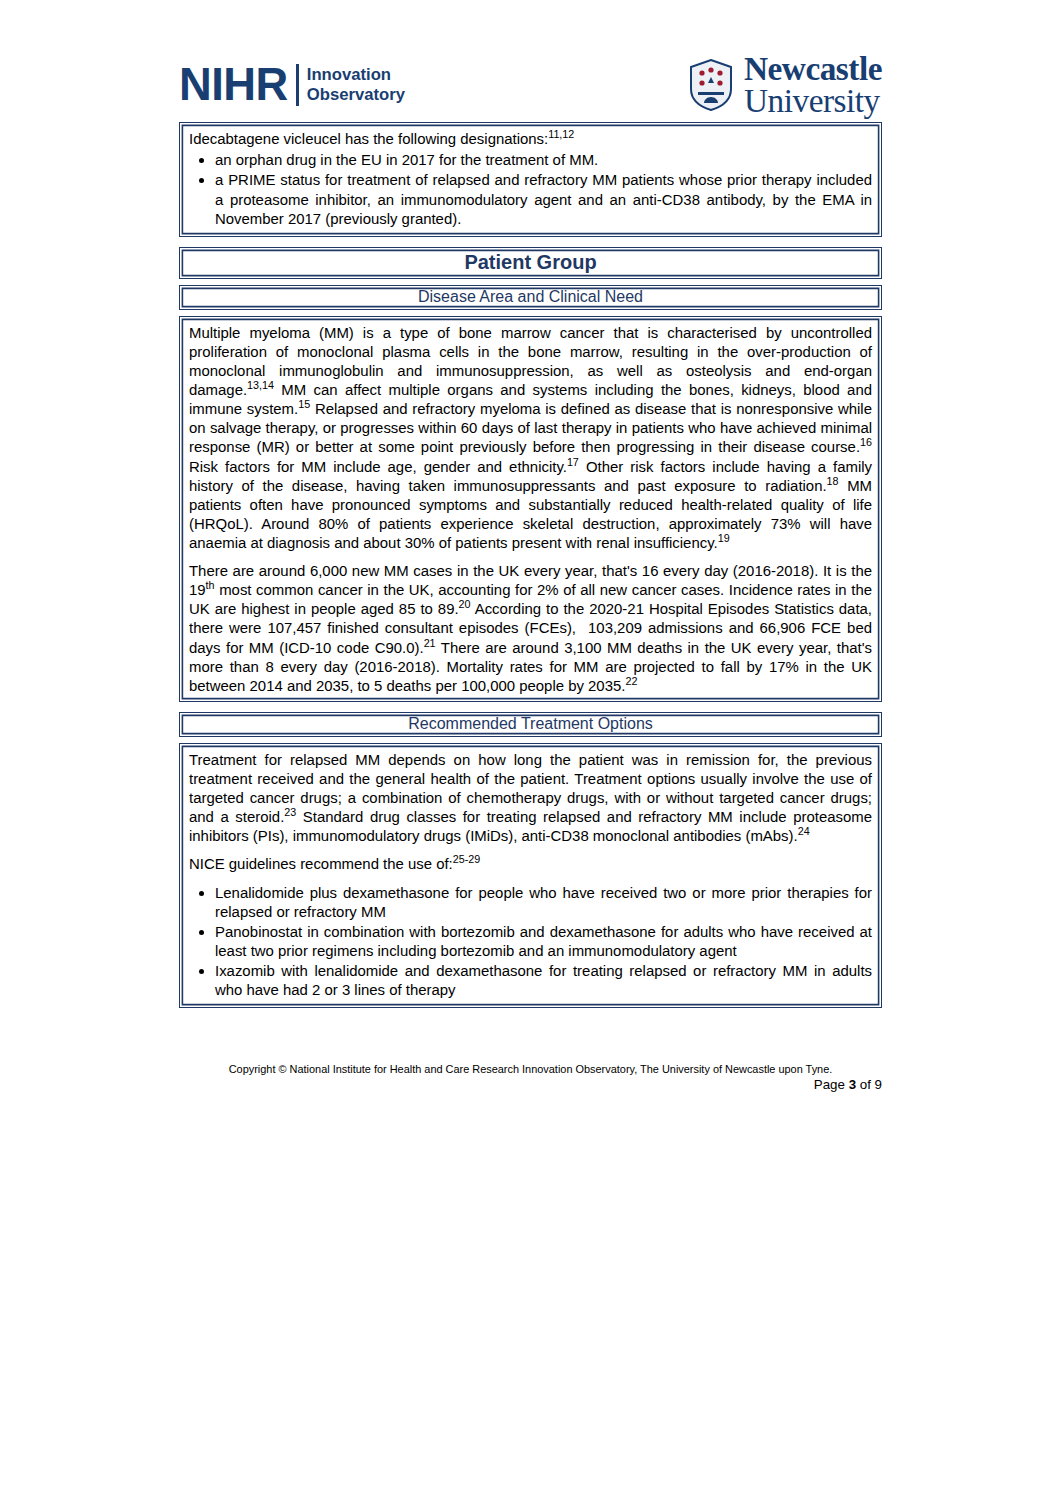NIHR Innovation
Observatory
Newcastle
University
Idecabtagene vicleucel has the following designations:11,12
an orphan drug in the EU in 2017 for the treatment of MM.
a PRIME status for treatment of relapsed and refractory MM patients whose prior therapy included a proteasome inhibitor, an immunomodulatory agent and an anti-CD38 antibody, by the EMA in November 2017 (previously granted).
Patient Group
Disease Area and Clinical Need
Multiple myeloma (MM) is a type of bone marrow cancer that is characterised by uncontrolled proliferation of monoclonal plasma cells in the bone marrow, resulting in the over-production of monoclonal immunoglobulin and immunosuppression, as well as osteolysis and end-organ damage.13,14 MM can affect multiple organs and systems including the bones, kidneys, blood and immune system.15 Relapsed and refractory myeloma is defined as disease that is nonresponsive while on salvage therapy, or progresses within 60 days of last therapy in patients who have achieved minimal response (MR) or better at some point previously before then progressing in their disease course.16 Risk factors for MM include age, gender and ethnicity.17 Other risk factors include having a family history of the disease, having taken immunosuppressants and past exposure to radiation.18 MM patients often have pronounced symptoms and substantially reduced health-related quality of life (HRQoL). Around 80% of patients experience skeletal destruction, approximately 73% will have anaemia at diagnosis and about 30% of patients present with renal insufficiency.19
There are around 6,000 new MM cases in the UK every year, that's 16 every day (2016-2018). It is the 19th most common cancer in the UK, accounting for 2% of all new cancer cases. Incidence rates in the UK are highest in people aged 85 to 89.20 According to the 2020-21 Hospital Episodes Statistics data, there were 107,457 finished consultant episodes (FCEs), 103,209 admissions and 66,906 FCE bed days for MM (ICD-10 code C90.0).21 There are around 3,100 MM deaths in the UK every year, that's more than 8 every day (2016-2018). Mortality rates for MM are projected to fall by 17% in the UK between 2014 and 2035, to 5 deaths per 100,000 people by 2035.22
Recommended Treatment Options
Treatment for relapsed MM depends on how long the patient was in remission for, the previous treatment received and the general health of the patient. Treatment options usually involve the use of targeted cancer drugs; a combination of chemotherapy drugs, with or without targeted cancer drugs; and a steroid.23 Standard drug classes for treating relapsed and refractory MM include proteasome inhibitors (PIs), immunomodulatory drugs (IMiDs), anti-CD38 monoclonal antibodies (mAbs).24
NICE guidelines recommend the use of:25-29
Lenalidomide plus dexamethasone for people who have received two or more prior therapies for relapsed or refractory MM
Panobinostat in combination with bortezomib and dexamethasone for adults who have received at least two prior regimens including bortezomib and an immunomodulatory agent
Ixazomib with lenalidomide and dexamethasone for treating relapsed or refractory MM in adults who have had 2 or 3 lines of therapy
Copyright © National Institute for Health and Care Research Innovation Observatory, The University of Newcastle upon Tyne.
Page 3 of 9